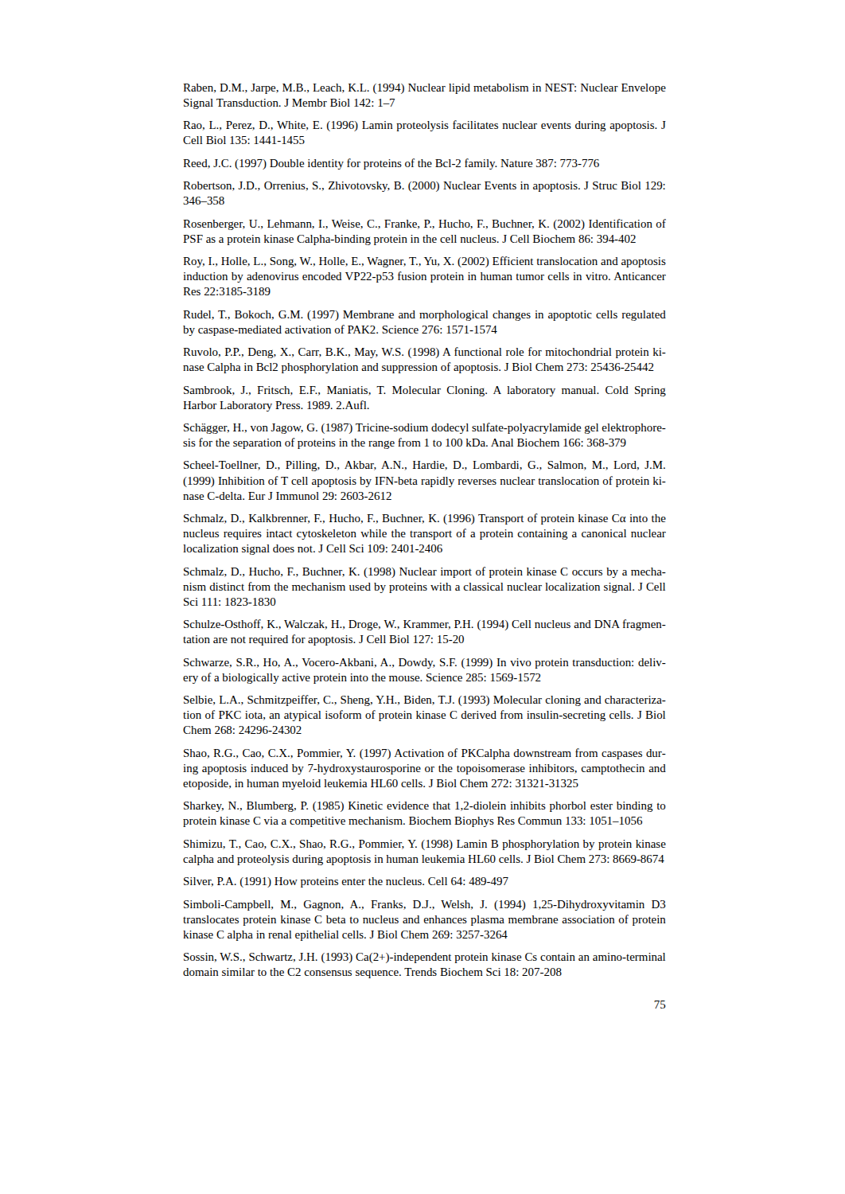Raben, D.M., Jarpe, M.B., Leach, K.L. (1994) Nuclear lipid metabolism in NEST: Nuclear Envelope Signal Transduction. J Membr Biol 142: 1–7
Rao, L., Perez, D., White, E. (1996) Lamin proteolysis facilitates nuclear events during apoptosis. J Cell Biol 135: 1441-1455
Reed, J.C. (1997) Double identity for proteins of the Bcl-2 family. Nature 387: 773-776
Robertson, J.D., Orrenius, S., Zhivotovsky, B. (2000) Nuclear Events in apoptosis. J Struc Biol 129: 346–358
Rosenberger, U., Lehmann, I., Weise, C., Franke, P., Hucho, F., Buchner, K. (2002) Identification of PSF as a protein kinase Calpha-binding protein in the cell nucleus. J Cell Biochem 86: 394-402
Roy, I., Holle, L., Song, W., Holle, E., Wagner, T., Yu, X. (2002) Efficient translocation and apoptosis induction by adenovirus encoded VP22-p53 fusion protein in human tumor cells in vitro. Anticancer Res 22:3185-3189
Rudel, T., Bokoch, G.M. (1997) Membrane and morphological changes in apoptotic cells regulated by caspase-mediated activation of PAK2. Science 276: 1571-1574
Ruvolo, P.P., Deng, X., Carr, B.K., May, W.S. (1998) A functional role for mitochondrial protein kinase Calpha in Bcl2 phosphorylation and suppression of apoptosis. J Biol Chem 273: 25436-25442
Sambrook, J., Fritsch, E.F., Maniatis, T. Molecular Cloning. A laboratory manual. Cold Spring Harbor Laboratory Press. 1989. 2.Aufl.
Schägger, H., von Jagow, G. (1987) Tricine-sodium dodecyl sulfate-polyacrylamide gel elektrophoresis for the separation of proteins in the range from 1 to 100 kDa. Anal Biochem 166: 368-379
Scheel-Toellner, D., Pilling, D., Akbar, A.N., Hardie, D., Lombardi, G., Salmon, M., Lord, J.M. (1999) Inhibition of T cell apoptosis by IFN-beta rapidly reverses nuclear translocation of protein kinase C-delta. Eur J Immunol 29: 2603-2612
Schmalz, D., Kalkbrenner, F., Hucho, F., Buchner, K. (1996) Transport of protein kinase Cα into the nucleus requires intact cytoskeleton while the transport of a protein containing a canonical nuclear localization signal does not. J Cell Sci 109: 2401-2406
Schmalz, D., Hucho, F., Buchner, K. (1998) Nuclear import of protein kinase C occurs by a mechanism distinct from the mechanism used by proteins with a classical nuclear localization signal. J Cell Sci 111: 1823-1830
Schulze-Osthoff, K., Walczak, H., Droge, W., Krammer, P.H. (1994) Cell nucleus and DNA fragmentation are not required for apoptosis. J Cell Biol 127: 15-20
Schwarze, S.R., Ho, A., Vocero-Akbani, A., Dowdy, S.F. (1999) In vivo protein transduction: delivery of a biologically active protein into the mouse. Science 285: 1569-1572
Selbie, L.A., Schmitzpeiffer, C., Sheng, Y.H., Biden, T.J. (1993) Molecular cloning and characterization of PKC iota, an atypical isoform of protein kinase C derived from insulin-secreting cells. J Biol Chem 268: 24296-24302
Shao, R.G., Cao, C.X., Pommier, Y. (1997) Activation of PKCalpha downstream from caspases during apoptosis induced by 7-hydroxystaurosporine or the topoisomerase inhibitors, camptothecin and etoposide, in human myeloid leukemia HL60 cells. J Biol Chem 272: 31321-31325
Sharkey, N., Blumberg, P. (1985) Kinetic evidence that 1,2-diolein inhibits phorbol ester binding to protein kinase C via a competitive mechanism. Biochem Biophys Res Commun 133: 1051–1056
Shimizu, T., Cao, C.X., Shao, R.G., Pommier, Y. (1998) Lamin B phosphorylation by protein kinase calpha and proteolysis during apoptosis in human leukemia HL60 cells. J Biol Chem 273: 8669-8674
Silver, P.A. (1991) How proteins enter the nucleus. Cell 64: 489-497
Simboli-Campbell, M., Gagnon, A., Franks, D.J., Welsh, J. (1994) 1,25-Dihydroxyvitamin D3 translocates protein kinase C beta to nucleus and enhances plasma membrane association of protein kinase C alpha in renal epithelial cells. J Biol Chem 269: 3257-3264
Sossin, W.S., Schwartz, J.H. (1993) Ca(2+)-independent protein kinase Cs contain an amino-terminal domain similar to the C2 consensus sequence. Trends Biochem Sci 18: 207-208
75